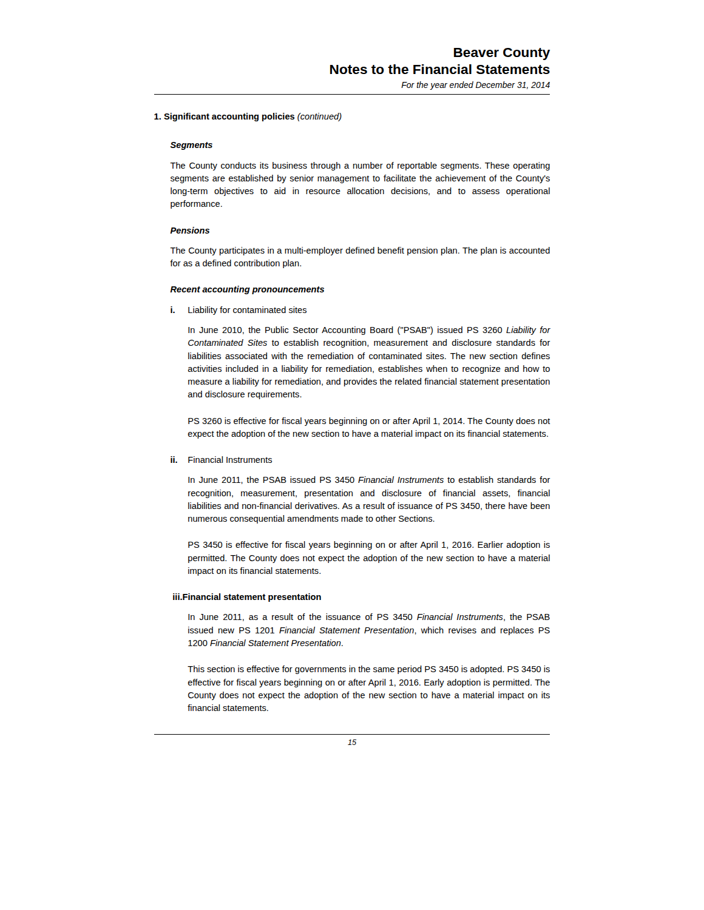Beaver County
Notes to the Financial Statements
For the year ended December 31, 2014
1. Significant accounting policies (continued)
Segments
The County conducts its business through a number of reportable segments. These operating segments are established by senior management to facilitate the achievement of the County's long-term objectives to aid in resource allocation decisions, and to assess operational performance.
Pensions
The County participates in a multi-employer defined benefit pension plan. The plan is accounted for as a defined contribution plan.
Recent accounting pronouncements
i.
Liability for contaminated sites
In June 2010, the Public Sector Accounting Board ("PSAB") issued PS 3260 Liability for Contaminated Sites to establish recognition, measurement and disclosure standards for liabilities associated with the remediation of contaminated sites. The new section defines activities included in a liability for remediation, establishes when to recognize and how to measure a liability for remediation, and provides the related financial statement presentation and disclosure requirements.
PS 3260 is effective for fiscal years beginning on or after April 1, 2014. The County does not expect the adoption of the new section to have a material impact on its financial statements.
ii.
Financial Instruments
In June 2011, the PSAB issued PS 3450 Financial Instruments to establish standards for recognition, measurement, presentation and disclosure of financial assets, financial liabilities and non-financial derivatives. As a result of issuance of PS 3450, there have been numerous consequential amendments made to other Sections.
PS 3450 is effective for fiscal years beginning on or after April 1, 2016. Earlier adoption is permitted. The County does not expect the adoption of the new section to have a material impact on its financial statements.
iii.Financial statement presentation
In June 2011, as a result of the issuance of PS 3450 Financial Instruments, the PSAB issued new PS 1201 Financial Statement Presentation, which revises and replaces PS 1200 Financial Statement Presentation.
This section is effective for governments in the same period PS 3450 is adopted. PS 3450 is effective for fiscal years beginning on or after April 1, 2016. Early adoption is permitted. The County does not expect the adoption of the new section to have a material impact on its financial statements.
15